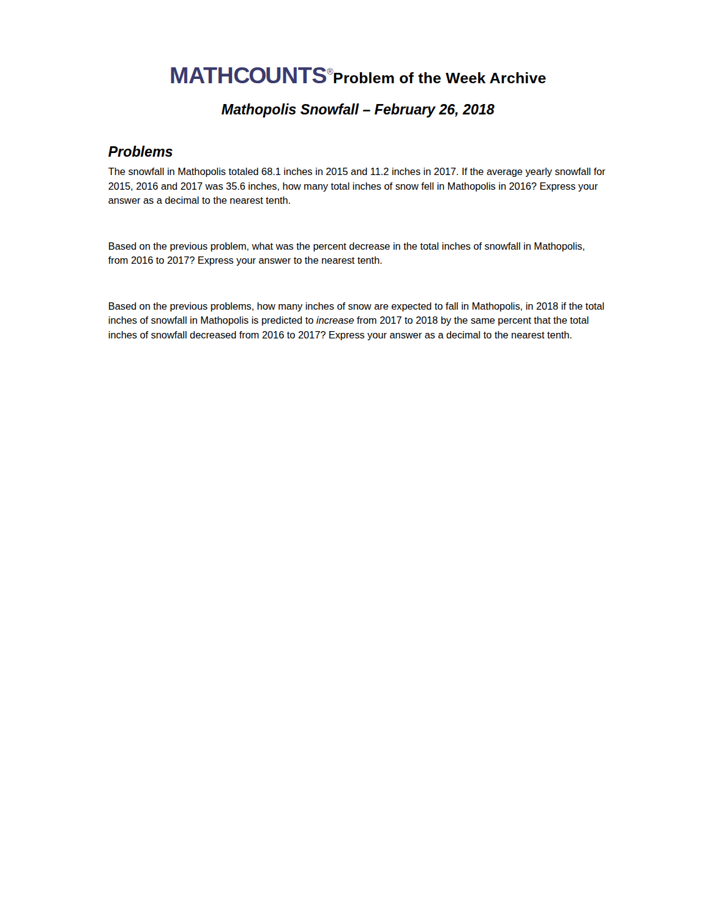MATHCOUNTS®
Problem of the Week Archive
Mathopolis Snowfall – February 26, 2018
Problems
The snowfall in Mathopolis totaled 68.1 inches in 2015 and 11.2 inches in 2017. If the average yearly snowfall for 2015, 2016 and 2017 was 35.6 inches, how many total inches of snow fell in Mathopolis in 2016? Express your answer as a decimal to the nearest tenth.
Based on the previous problem, what was the percent decrease in the total inches of snowfall in Mathopolis, from 2016 to 2017? Express your answer to the nearest tenth.
Based on the previous problems, how many inches of snow are expected to fall in Mathopolis, in 2018 if the total inches of snowfall in Mathopolis is predicted to increase from 2017 to 2018 by the same percent that the total inches of snowfall decreased from 2016 to 2017? Express your answer as a decimal to the nearest tenth.